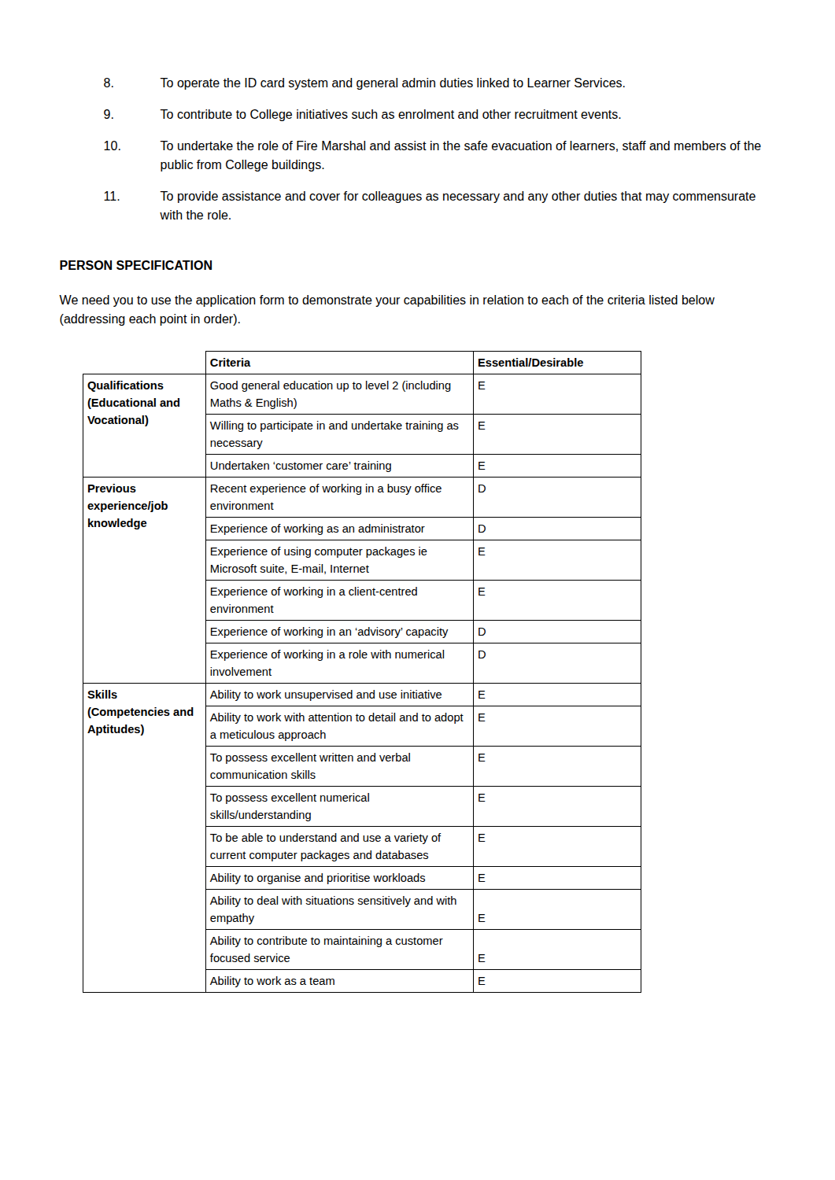8. To operate the ID card system and general admin duties linked to Learner Services.
9. To contribute to College initiatives such as enrolment and other recruitment events.
10. To undertake the role of Fire Marshal and assist in the safe evacuation of learners, staff and members of the public from College buildings.
11. To provide assistance and cover for colleagues as necessary and any other duties that may commensurate with the role.
PERSON SPECIFICATION
We need you to use the application form to demonstrate your capabilities in relation to each of the criteria listed below (addressing each point in order).
| | Criteria | Essential/Desirable |
| --- | --- | --- |
| Qualifications (Educational and Vocational) | Good general education up to level 2 (including Maths & English) | E |
| Willing to participate in and undertake training as necessary | E |
| Undertaken ‘customer care’ training | E |
| Previous experience/job knowledge | Recent experience of working in a busy office environment | D |
| Experience of working as an administrator | D |
| Experience of using computer packages ie Microsoft suite, E-mail, Internet | E |
| Experience of working in a client-centred environment | E |
| Experience of working in an ‘advisory’ capacity | D |
| Experience of working in a role with numerical involvement | D |
| Skills (Competencies and Aptitudes) | Ability to work unsupervised and use initiative | E |
| Ability to work with attention to detail and to adopt a meticulous approach | E |
| To possess excellent written and verbal communication skills | E |
| To possess excellent numerical skills/understanding | E |
| To be able to understand and use a variety of current computer packages and databases | E |
| Ability to organise and prioritise workloads | E |
| Ability to deal with situations sensitively and with empathy | E |
| Ability to contribute to maintaining a customer focused service | E |
| Ability to work as a team | E |